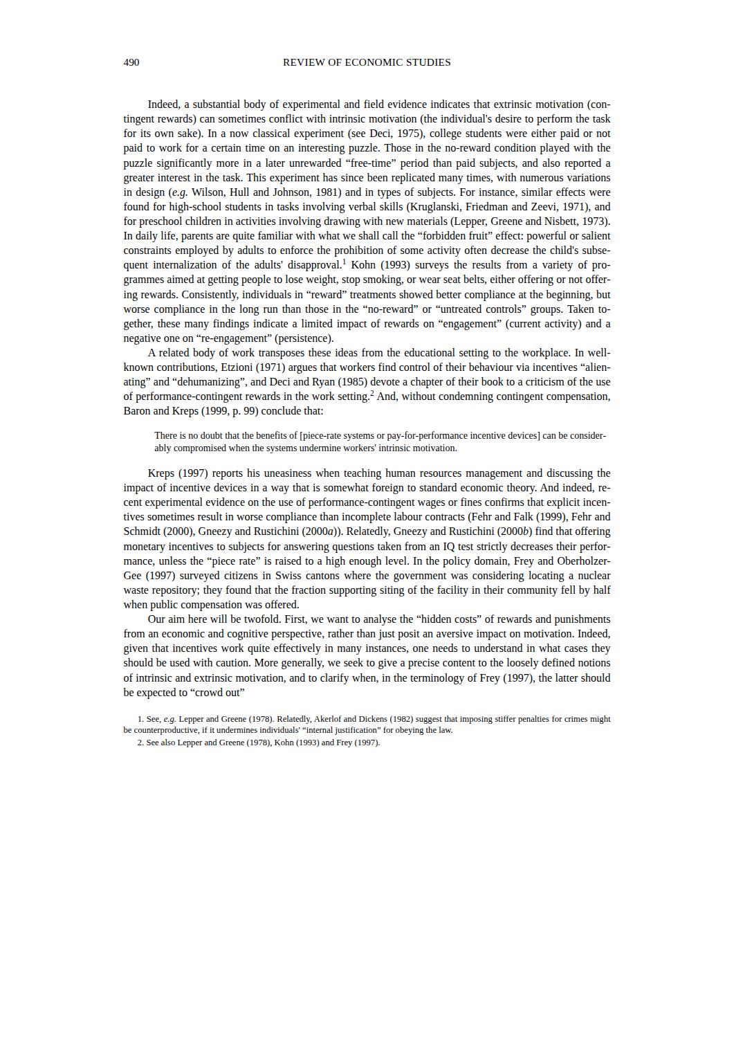490
REVIEW OF ECONOMIC STUDIES
Indeed, a substantial body of experimental and field evidence indicates that extrinsic motivation (contingent rewards) can sometimes conflict with intrinsic motivation (the individual's desire to perform the task for its own sake). In a now classical experiment (see Deci, 1975), college students were either paid or not paid to work for a certain time on an interesting puzzle. Those in the no-reward condition played with the puzzle significantly more in a later unrewarded “free-time” period than paid subjects, and also reported a greater interest in the task. This experiment has since been replicated many times, with numerous variations in design (e.g. Wilson, Hull and Johnson, 1981) and in types of subjects. For instance, similar effects were found for high-school students in tasks involving verbal skills (Kruglanski, Friedman and Zeevi, 1971), and for preschool children in activities involving drawing with new materials (Lepper, Greene and Nisbett, 1973). In daily life, parents are quite familiar with what we shall call the “forbidden fruit” effect: powerful or salient constraints employed by adults to enforce the prohibition of some activity often decrease the child's subsequent internalization of the adults' disapproval.1 Kohn (1993) surveys the results from a variety of programmes aimed at getting people to lose weight, stop smoking, or wear seat belts, either offering or not offering rewards. Consistently, individuals in “reward” treatments showed better compliance at the beginning, but worse compliance in the long run than those in the “no-reward” or “untreated controls” groups. Taken together, these many findings indicate a limited impact of rewards on “engagement” (current activity) and a negative one on “re-engagement” (persistence).
A related body of work transposes these ideas from the educational setting to the workplace. In well-known contributions, Etzioni (1971) argues that workers find control of their behaviour via incentives “alienating” and “dehumanizing”, and Deci and Ryan (1985) devote a chapter of their book to a criticism of the use of performance-contingent rewards in the work setting.2 And, without condemning contingent compensation, Baron and Kreps (1999, p. 99) conclude that:
There is no doubt that the benefits of [piece-rate systems or pay-for-performance incentive devices] can be considerably compromised when the systems undermine workers' intrinsic motivation.
Kreps (1997) reports his uneasiness when teaching human resources management and discussing the impact of incentive devices in a way that is somewhat foreign to standard economic theory. And indeed, recent experimental evidence on the use of performance-contingent wages or fines confirms that explicit incentives sometimes result in worse compliance than incomplete labour contracts (Fehr and Falk (1999), Fehr and Schmidt (2000), Gneezy and Rustichini (2000a)). Relatedly, Gneezy and Rustichini (2000b) find that offering monetary incentives to subjects for answering questions taken from an IQ test strictly decreases their performance, unless the “piece rate” is raised to a high enough level. In the policy domain, Frey and Oberholzer-Gee (1997) surveyed citizens in Swiss cantons where the government was considering locating a nuclear waste repository; they found that the fraction supporting siting of the facility in their community fell by half when public compensation was offered.
Our aim here will be twofold. First, we want to analyse the “hidden costs” of rewards and punishments from an economic and cognitive perspective, rather than just posit an aversive impact on motivation. Indeed, given that incentives work quite effectively in many instances, one needs to understand in what cases they should be used with caution. More generally, we seek to give a precise content to the loosely defined notions of intrinsic and extrinsic motivation, and to clarify when, in the terminology of Frey (1997), the latter should be expected to “crowd out”
1. See, e.g. Lepper and Greene (1978). Relatedly, Akerlof and Dickens (1982) suggest that imposing stiffer penalties for crimes might be counterproductive, if it undermines individuals' “internal justification” for obeying the law.
2. See also Lepper and Greene (1978), Kohn (1993) and Frey (1997).